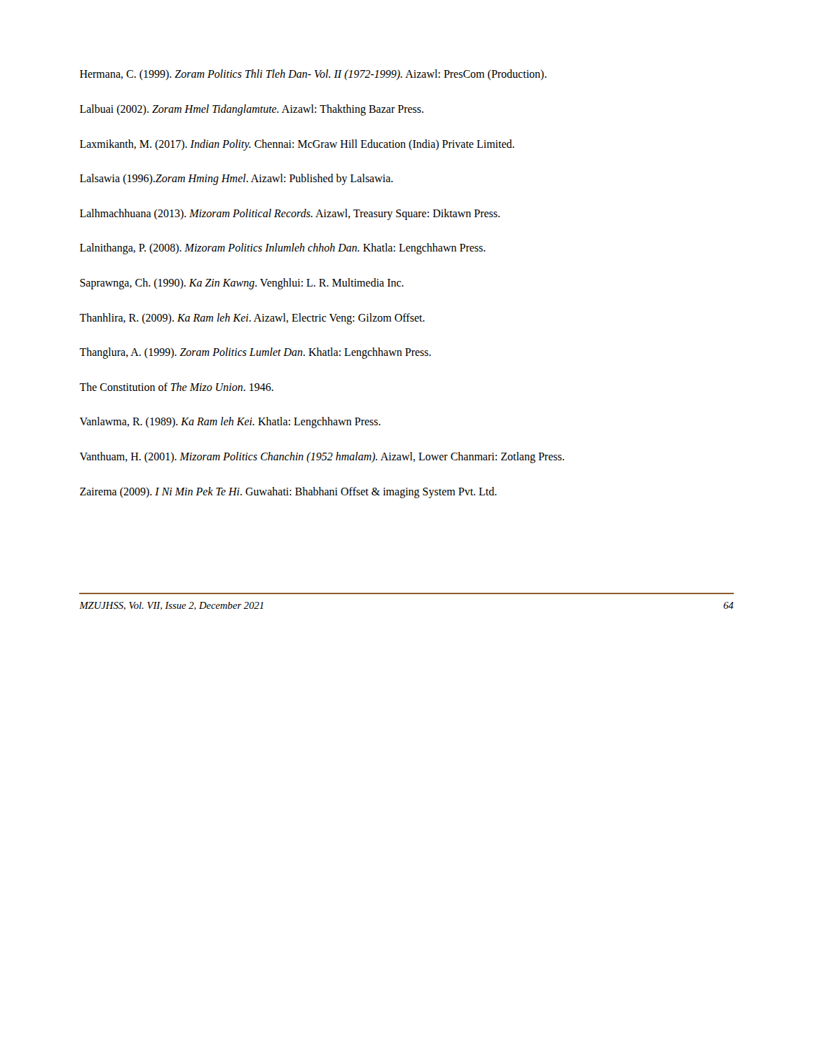Hermana, C. (1999). Zoram Politics Thli Tleh Dan- Vol. II (1972-1999). Aizawl: PresCom (Production).
Lalbuai (2002). Zoram Hmel Tidanglamtute. Aizawl: Thakthing Bazar Press.
Laxmikanth, M. (2017). Indian Polity. Chennai: McGraw Hill Education (India) Private Limited.
Lalsawia (1996).Zoram Hming Hmel. Aizawl: Published by Lalsawia.
Lalhmachhuana (2013). Mizoram Political Records. Aizawl, Treasury Square: Diktawn Press.
Lalnithanga, P. (2008). Mizoram Politics Inlumleh chhoh Dan. Khatla: Lengchhawn Press.
Saprawnga, Ch. (1990). Ka Zin Kawng. Venghlui: L. R. Multimedia Inc.
Thanhlira, R. (2009). Ka Ram leh Kei. Aizawl, Electric Veng: Gilzom Offset.
Thanglura, A. (1999). Zoram Politics Lumlet Dan. Khatla: Lengchhawn Press.
The Constitution of The Mizo Union. 1946.
Vanlawma, R. (1989). Ka Ram leh Kei. Khatla: Lengchhawn Press.
Vanthuam, H. (2001). Mizoram Politics Chanchin (1952 hmalam). Aizawl, Lower Chanmari: Zotlang Press.
Zairema (2009). I Ni Min Pek Te Hi. Guwahati: Bhabhani Offset & imaging System Pvt. Ltd.
MZUJHSS, Vol. VII, Issue 2, December 2021 64